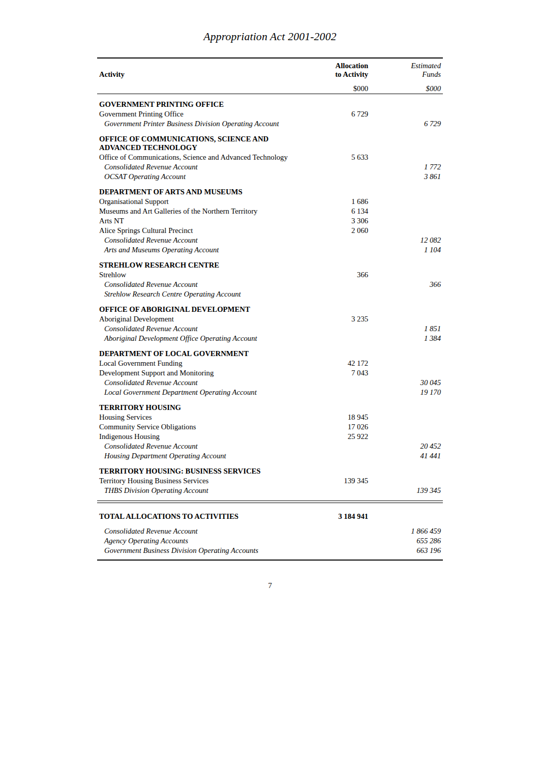Appropriation Act 2001-2002
| Activity | Allocation to Activity | Estimated Funds |
| --- | --- | --- |
| | $000 | $000 |
| Government Printing Office | | |
| Government Printing Office | 6 729 | |
| Government Printer Business Division Operating Account | | 6 729 |
| Office of Communications, Science and Advanced Technology | | |
| Office of Communications, Science and Advanced Technology | 5 633 | |
| Consolidated Revenue Account | | 1 772 |
| OCSAT Operating Account | | 3 861 |
| Department of Arts and Museums | | |
| Organisational Support | 1 686 | |
| Museums and Art Galleries of the Northern Territory | 6 134 | |
| Arts NT | 3 306 | |
| Alice Springs Cultural Precinct | 2 060 | |
| Consolidated Revenue Account | | 12 082 |
| Arts and Museums Operating Account | | 1 104 |
| Strehlow Research Centre | | |
| Strehlow | 366 | |
| Consolidated Revenue Account | | 366 |
| Strehlow Research Centre Operating Account | | |
| Office of Aboriginal Development | | |
| Aboriginal Development | 3 235 | |
| Consolidated Revenue Account | | 1 851 |
| Aboriginal Development Office Operating Account | | 1 384 |
| Department of Local Government | | |
| Local Government Funding | 42 172 | |
| Development Support and Monitoring | 7 043 | |
| Consolidated Revenue Account | | 30 045 |
| Local Government Department Operating Account | | 19 170 |
| Territory Housing | | |
| Housing Services | 18 945 | |
| Community Service Obligations | 17 026 | |
| Indigenous Housing | 25 922 | |
| Consolidated Revenue Account | | 20 452 |
| Housing Department Operating Account | | 41 441 |
| Territory Housing: Business Services | | |
| Territory Housing Business Services | 139 345 | |
| THBS Division Operating Account | | 139 345 |
| TOTAL ALLOCATIONS TO ACTIVITIES | 3 184 941 | |
| Consolidated Revenue Account | | 1 866 459 |
| Agency Operating Accounts | | 655 286 |
| Government Business Division Operating Accounts | | 663 196 |
7